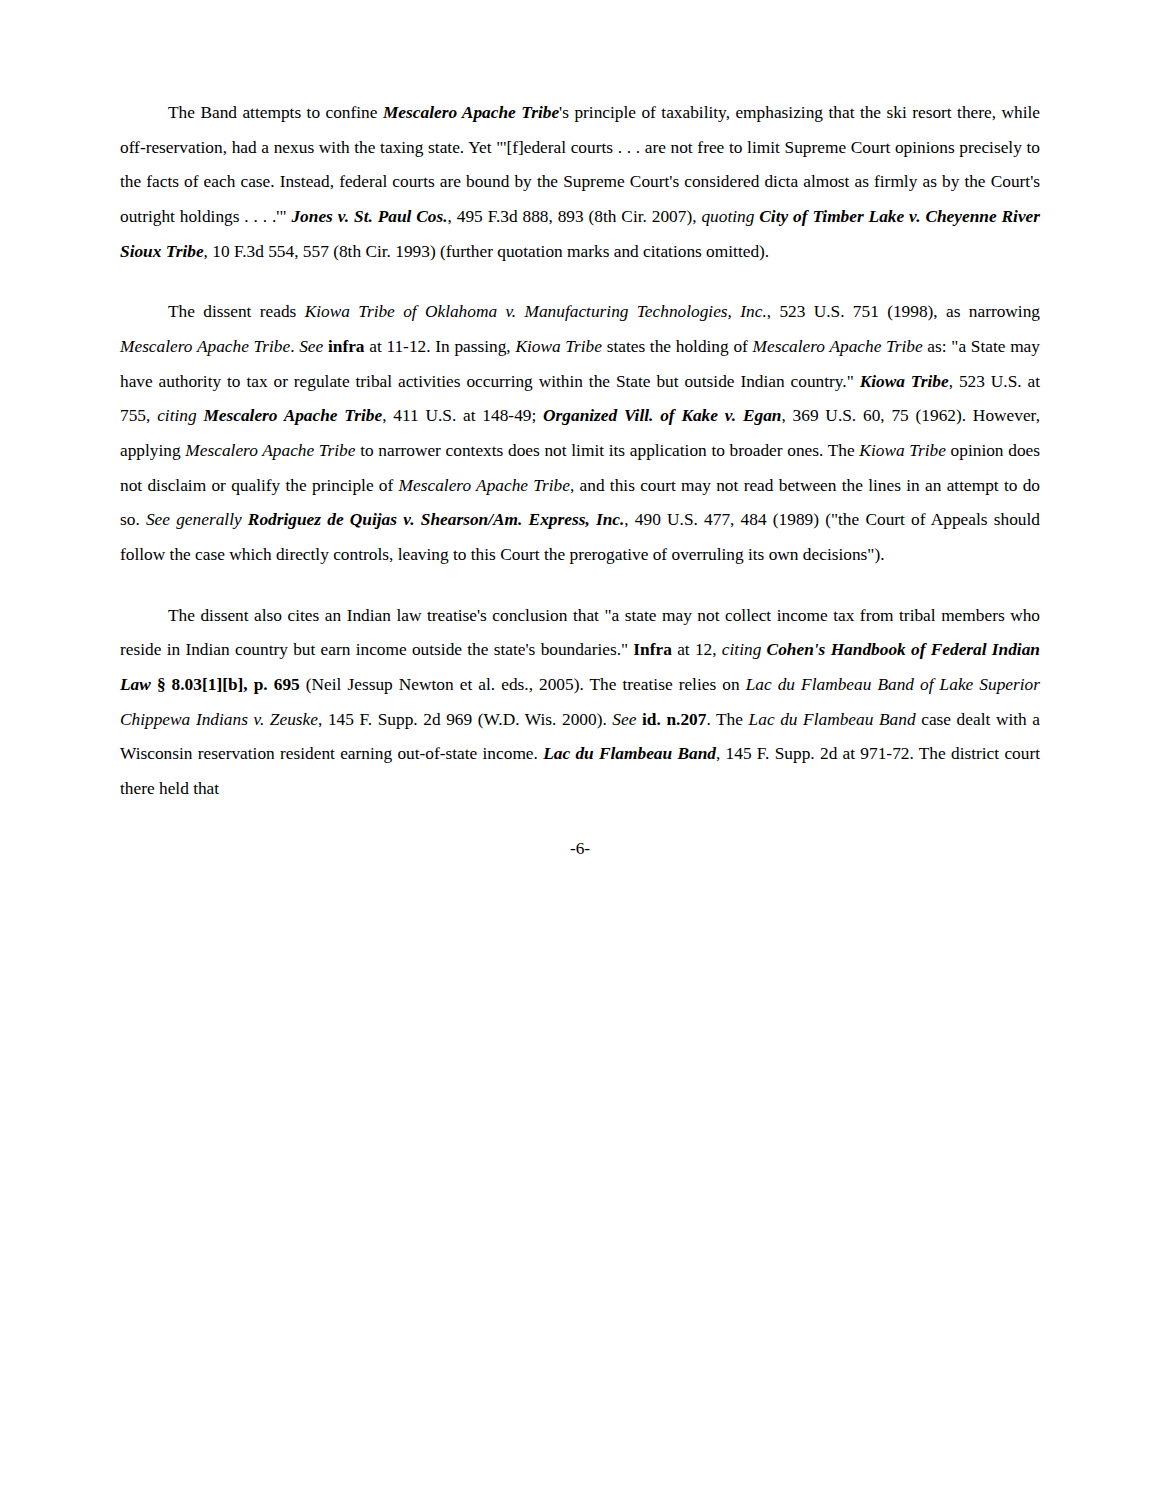The Band attempts to confine Mescalero Apache Tribe's principle of taxability, emphasizing that the ski resort there, while off-reservation, had a nexus with the taxing state. Yet "'[f]ederal courts . . . are not free to limit Supreme Court opinions precisely to the facts of each case. Instead, federal courts are bound by the Supreme Court's considered dicta almost as firmly as by the Court's outright holdings . . . .'" Jones v. St. Paul Cos., 495 F.3d 888, 893 (8th Cir. 2007), quoting City of Timber Lake v. Cheyenne River Sioux Tribe, 10 F.3d 554, 557 (8th Cir. 1993) (further quotation marks and citations omitted).
The dissent reads Kiowa Tribe of Oklahoma v. Manufacturing Technologies, Inc., 523 U.S. 751 (1998), as narrowing Mescalero Apache Tribe. See infra at 11-12. In passing, Kiowa Tribe states the holding of Mescalero Apache Tribe as: "a State may have authority to tax or regulate tribal activities occurring within the State but outside Indian country." Kiowa Tribe, 523 U.S. at 755, citing Mescalero Apache Tribe, 411 U.S. at 148-49; Organized Vill. of Kake v. Egan, 369 U.S. 60, 75 (1962). However, applying Mescalero Apache Tribe to narrower contexts does not limit its application to broader ones. The Kiowa Tribe opinion does not disclaim or qualify the principle of Mescalero Apache Tribe, and this court may not read between the lines in an attempt to do so. See generally Rodriguez de Quijas v. Shearson/Am. Express, Inc., 490 U.S. 477, 484 (1989) ("the Court of Appeals should follow the case which directly controls, leaving to this Court the prerogative of overruling its own decisions").
The dissent also cites an Indian law treatise's conclusion that "a state may not collect income tax from tribal members who reside in Indian country but earn income outside the state's boundaries." Infra at 12, citing Cohen's Handbook of Federal Indian Law § 8.03[1][b], p. 695 (Neil Jessup Newton et al. eds., 2005). The treatise relies on Lac du Flambeau Band of Lake Superior Chippewa Indians v. Zeuske, 145 F. Supp. 2d 969 (W.D. Wis. 2000). See id. n.207. The Lac du Flambeau Band case dealt with a Wisconsin reservation resident earning out-of-state income. Lac du Flambeau Band, 145 F. Supp. 2d at 971-72. The district court there held that
-6-